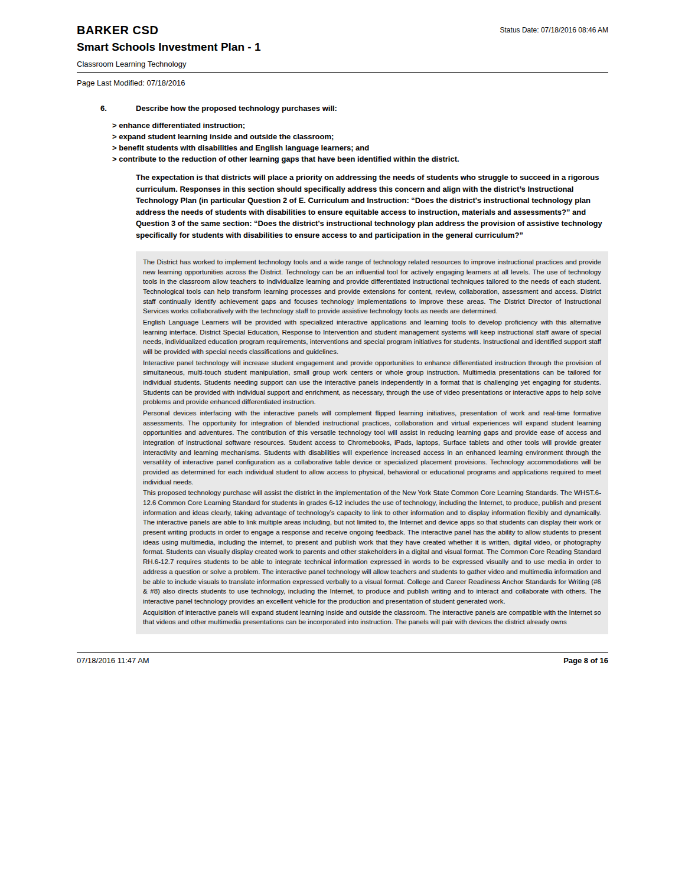Status Date: 07/18/2016 08:46 AM
BARKER CSD
Smart Schools Investment Plan - 1
Classroom Learning Technology
Page Last Modified: 07/18/2016
6. Describe how the proposed technology purchases will:
enhance differentiated instruction;
expand student learning inside and outside the classroom;
benefit students with disabilities and English language learners; and
contribute to the reduction of other learning gaps that have been identified within the district.
The expectation is that districts will place a priority on addressing the needs of students who struggle to succeed in a rigorous curriculum. Responses in this section should specifically address this concern and align with the district’s Instructional Technology Plan (in particular Question 2 of E. Curriculum and Instruction: “Does the district's instructional technology plan address the needs of students with disabilities to ensure equitable access to instruction, materials and assessments?” and Question 3 of the same section: “Does the district's instructional technology plan address the provision of assistive technology specifically for students with disabilities to ensure access to and participation in the general curriculum?”
The District has worked to implement technology tools and a wide range of technology related resources to improve instructional practices and provide new learning opportunities across the District. Technology can be an influential tool for actively engaging learners at all levels. The use of technology tools in the classroom allow teachers to individualize learning and provide differentiated instructional techniques tailored to the needs of each student. Technological tools can help transform learning processes and provide extensions for content, review, collaboration, assessment and access. District staff continually identify achievement gaps and focuses technology implementations to improve these areas. The District Director of Instructional Services works collaboratively with the technology staff to provide assistive technology tools as needs are determined.
English Language Learners will be provided with specialized interactive applications and learning tools to develop proficiency with this alternative learning interface. District Special Education, Response to Intervention and student management systems will keep instructional staff aware of special needs, individualized education program requirements, interventions and special program initiatives for students. Instructional and identified support staff will be provided with special needs classifications and guidelines.
Interactive panel technology will increase student engagement and provide opportunities to enhance differentiated instruction through the provision of simultaneous, multi-touch student manipulation, small group work centers or whole group instruction. Multimedia presentations can be tailored for individual students. Students needing support can use the interactive panels independently in a format that is challenging yet engaging for students. Students can be provided with individual support and enrichment, as necessary, through the use of video presentations or interactive apps to help solve problems and provide enhanced differentiated instruction.
Personal devices interfacing with the interactive panels will complement flipped learning initiatives, presentation of work and real-time formative assessments. The opportunity for integration of blended instructional practices, collaboration and virtual experiences will expand student learning opportunities and adventures. The contribution of this versatile technology tool will assist in reducing learning gaps and provide ease of access and integration of instructional software resources. Student access to Chromebooks, iPads, laptops, Surface tablets and other tools will provide greater interactivity and learning mechanisms. Students with disabilities will experience increased access in an enhanced learning environment through the versatility of interactive panel configuration as a collaborative table device or specialized placement provisions. Technology accommodations will be provided as determined for each individual student to allow access to physical, behavioral or educational programs and applications required to meet individual needs.
This proposed technology purchase will assist the district in the implementation of the New York State Common Core Learning Standards. The WHST.6-12.6 Common Core Learning Standard for students in grades 6-12 includes the use of technology, including the Internet, to produce, publish and present information and ideas clearly, taking advantage of technology’s capacity to link to other information and to display information flexibly and dynamically. The interactive panels are able to link multiple areas including, but not limited to, the Internet and device apps so that students can display their work or present writing products in order to engage a response and receive ongoing feedback. The interactive panel has the ability to allow students to present ideas using multimedia, including the internet, to present and publish work that they have created whether it is written, digital video, or photography format. Students can visually display created work to parents and other stakeholders in a digital and visual format. The Common Core Reading Standard RH.6-12.7 requires students to be able to integrate technical information expressed in words to be expressed visually and to use media in order to address a question or solve a problem. The interactive panel technology will allow teachers and students to gather video and multimedia information and be able to include visuals to translate information expressed verbally to a visual format. College and Career Readiness Anchor Standards for Writing (#6 & #8) also directs students to use technology, including the Internet, to produce and publish writing and to interact and collaborate with others. The interactive panel technology provides an excellent vehicle for the production and presentation of student generated work.
Acquisition of interactive panels will expand student learning inside and outside the classroom. The interactive panels are compatible with the Internet so that videos and other multimedia presentations can be incorporated into instruction. The panels will pair with devices the district already owns
07/18/2016 11:47 AM
Page 8 of 16